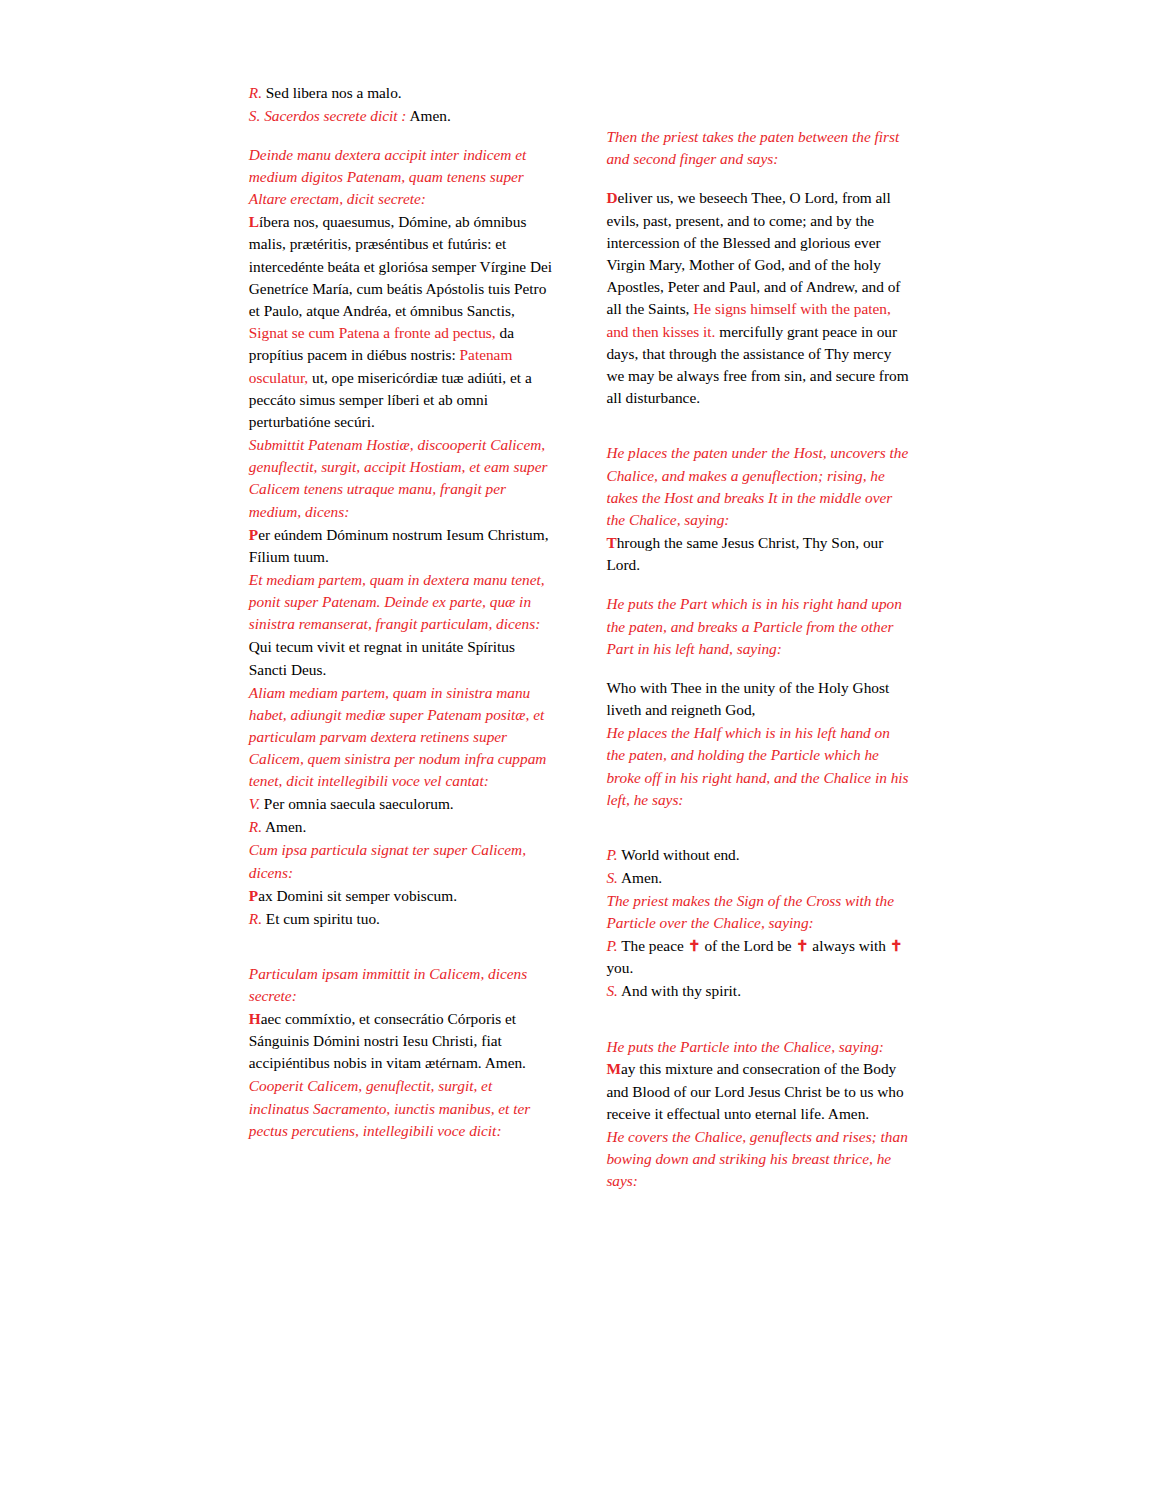R. Sed libera nos a malo.
S. Sacerdos secrete dicit : Amen.
Deinde manu dextera accipit inter indicem et medium digitos Patenam, quam tenens super Altare erectam, dicit secrete:
Líbera nos, quaesumus, Dómine, ab ómnibus malis, prætéritis, præséntibus et futúris: et intercedénte beáta et gloriósa semper Vírgine Dei Genetríce María, cum beátis Apóstolis tuis Petro et Paulo, atque Andréa, et ómnibus Sanctis, Signat se cum Patena a fronte ad pectus, da propítius pacem in diébus nostris: Patenam osculatur, ut, ope misericórdiæ tuæ adiúti, et a peccáto simus semper líberi et ab omni perturbatióne secúri.
Submittit Patenam Hostiæ, discooperit Calicem, genuflectit, surgit, accipit Hostiam, et eam super Calicem tenens utraque manu, frangit per medium, dicens:
Per eúndem Dóminum nostrum Iesum Christum, Fílium tuum.
Et mediam partem, quam in dextera manu tenet, ponit super Patenam. Deinde ex parte, quæ in sinistra remanserat, frangit particulam, dicens:
Qui tecum vivit et regnat in unitáte Spíritus Sancti Deus.
Aliam mediam partem, quam in sinistra manu habet, adiungit mediæ super Patenam positæ, et particulam parvam dextera retinens super Calicem, quem sinistra per nodum infra cuppam tenet, dicit intellegibili voce vel cantat:
V. Per omnia saecula saeculorum.
R. Amen.
Cum ipsa particula signat ter super Calicem, dicens:
Pax Domini sit semper vobiscum.
R. Et cum spiritu tuo.
Particulam ipsam immittit in Calicem, dicens secrete:
Haec commíxtio, et consecrátio Córporis et Sánguinis Dómini nostri Iesu Christi, fiat accipiéntibus nobis in vitam ætérnam. Amen.
Cooperit Calicem, genuflectit, surgit, et inclinatus Sacramento, iunctis manibus, et ter pectus percutiens, intellegibili voce dicit:
Then the priest takes the paten between the first and second finger and says:
Deliver us, we beseech Thee, O Lord, from all evils, past, present, and to come; and by the intercession of the Blessed and glorious ever Virgin Mary, Mother of God, and of the holy Apostles, Peter and Paul, and of Andrew, and of all the Saints, He signs himself with the paten, and then kisses it. mercifully grant peace in our days, that through the assistance of Thy mercy we may be always free from sin, and secure from all disturbance.
He places the paten under the Host, uncovers the Chalice, and makes a genuflection; rising, he takes the Host and breaks It in the middle over the Chalice, saying:
Through the same Jesus Christ, Thy Son, our Lord.
He puts the Part which is in his right hand upon the paten, and breaks a Particle from the other Part in his left hand, saying:
Who with Thee in the unity of the Holy Ghost liveth and reigneth God,
He places the Half which is in his left hand on the paten, and holding the Particle which he broke off in his right hand, and the Chalice in his left, he says:
P. World without end.
S. Amen.
The priest makes the Sign of the Cross with the Particle over the Chalice, saying:
P. The peace ✝ of the Lord be ✝ always with ✝ you.
S. And with thy spirit.
He puts the Particle into the Chalice, saying:
May this mixture and consecration of the Body and Blood of our Lord Jesus Christ be to us who receive it effectual unto eternal life. Amen.
He covers the Chalice, genuflects and rises; than bowing down and striking his breast thrice, he says: